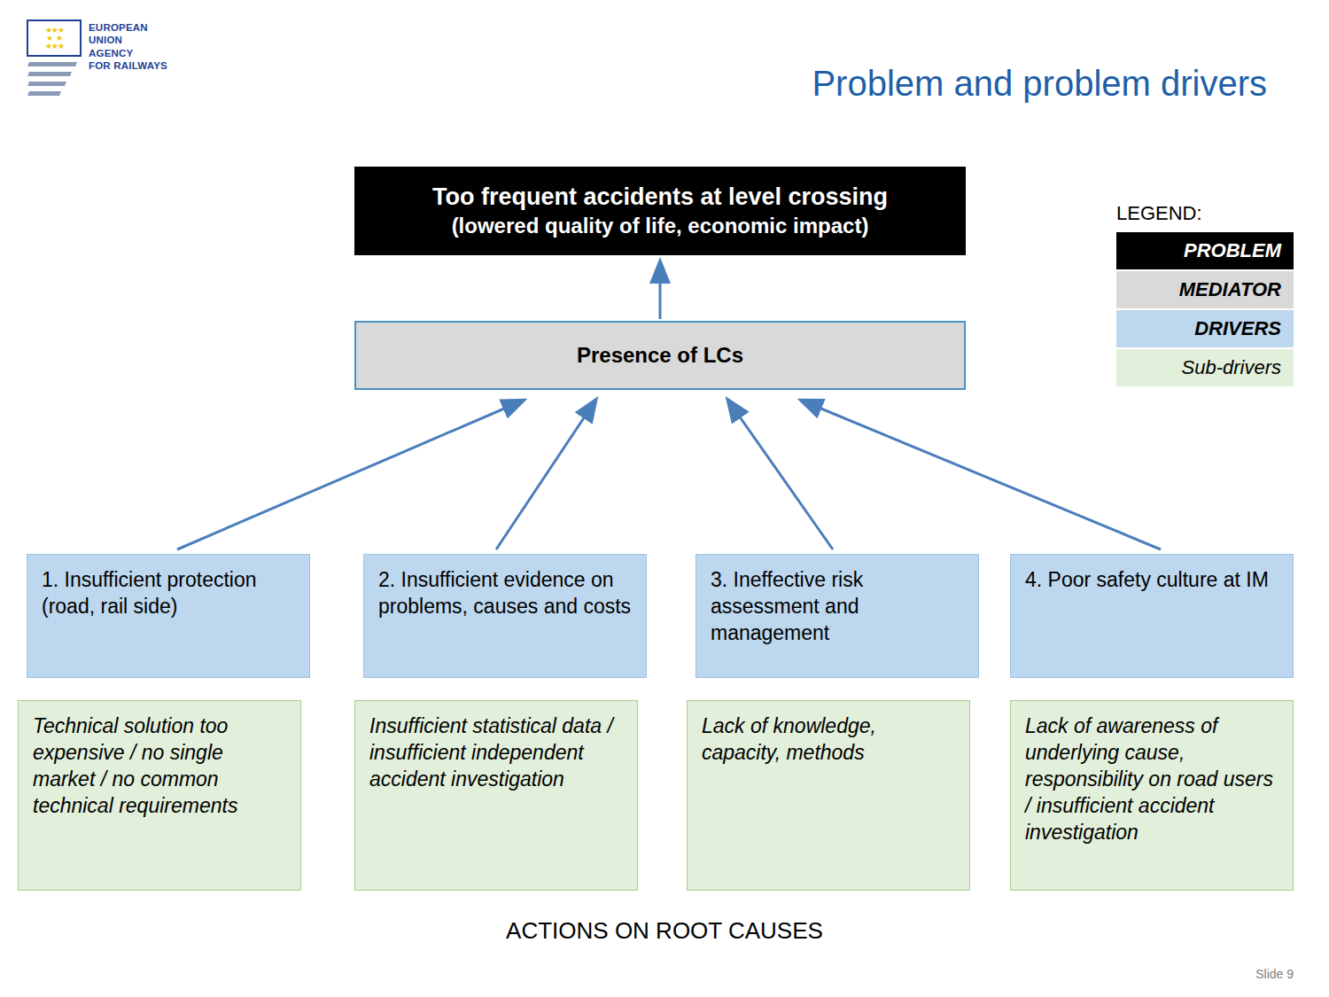★★★
★ ★
★★★
EUROPEAN
UNION
AGENCY
FOR RAILWAYS
Problem and problem drivers
Too frequent accidents at level crossing
(lowered quality of life, economic impact)
Presence of LCs
LEGEND:
PROBLEM
MEDIATOR
DRIVERS
Sub-drivers
1. Insufficient protection (road, rail side)
2. Insufficient evidence on problems, causes and costs
3. Ineffective risk assessment and management
4. Poor safety culture at IM
Technical solution too expensive / no single market / no common technical requirements
Insufficient statistical data / insufficient independent accident investigation
Lack of knowledge, capacity, methods
Lack of awareness of underlying cause, responsibility on road users / insufficient accident investigation
ACTIONS ON ROOT CAUSES
Slide 9